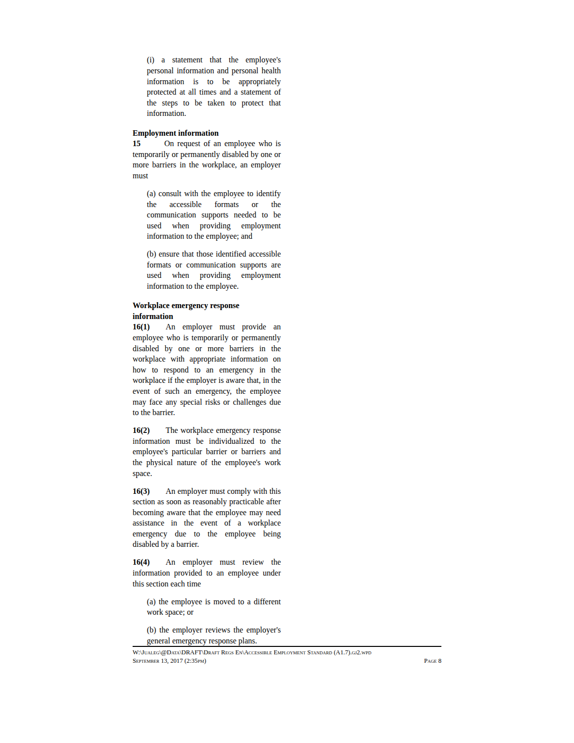(i) a statement that the employee's personal information and personal health information is to be appropriately protected at all times and a statement of the steps to be taken to protect that information.
Employment information
15   On request of an employee who is temporarily or permanently disabled by one or more barriers in the workplace, an employer must
(a) consult with the employee to identify the accessible formats or the communication supports needed to be used when providing employment information to the employee; and
(b) ensure that those identified accessible formats or communication supports are used when providing employment information to the employee.
Workplace emergency response information
16(1)  An employer must provide an employee who is temporarily or permanently disabled by one or more barriers in the workplace with appropriate information on how to respond to an emergency in the workplace if the employer is aware that, in the event of such an emergency, the employee may face any special risks or challenges due to the barrier.
16(2)  The workplace emergency response information must be individualized to the employee's particular barrier or barriers and the physical nature of the employee's work space.
16(3)  An employer must comply with this section as soon as reasonably practicable after becoming aware that the employee may need assistance in the event of a workplace emergency due to the employee being disabled by a barrier.
16(4)  An employer must review the information provided to an employee under this section each time
(a) the employee is moved to a different work space; or
(b) the employer reviews the employer's general emergency response plans.
W:\Jualeg\@Data\DRAFT\Draft Regs En\Accessible Employment Standard (A1.7).gj2.wpd September 13, 2017 (2:35pm) Page 8